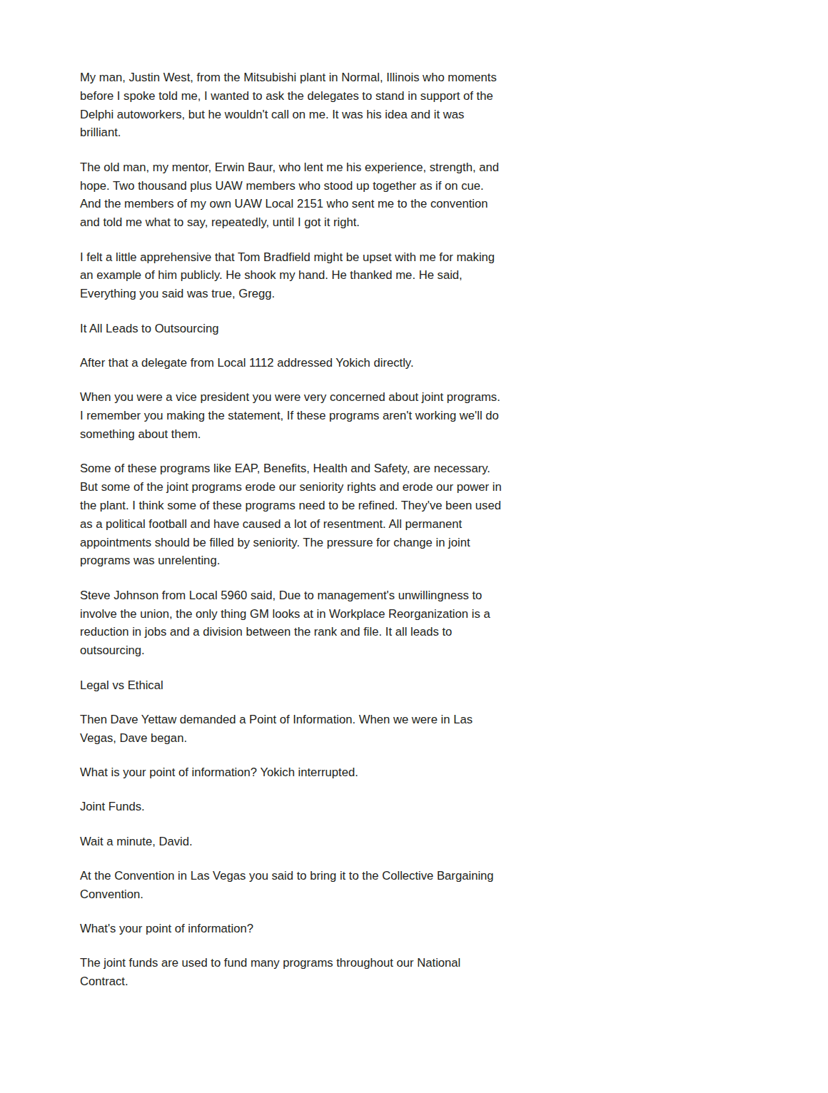My man, Justin West, from the Mitsubishi plant in Normal, Illinois who moments before I spoke told me, I wanted to ask the delegates to stand in support of the Delphi autoworkers, but he wouldn't call on me. It was his idea and it was brilliant.
The old man, my mentor, Erwin Baur, who lent me his experience, strength, and hope. Two thousand plus UAW members who stood up together as if on cue. And the members of my own UAW Local 2151 who sent me to the convention and told me what to say, repeatedly, until I got it right.
I felt a little apprehensive that Tom Bradfield might be upset with me for making an example of him publicly. He shook my hand. He thanked me. He said, Everything you said was true, Gregg.
It All Leads to Outsourcing
After that a delegate from Local 1112 addressed Yokich directly.
When you were a vice president you were very concerned about joint programs. I remember you making the statement, If these programs aren't working we'll do something about them.
Some of these programs like EAP, Benefits, Health and Safety, are necessary. But some of the joint programs erode our seniority rights and erode our power in the plant. I think some of these programs need to be refined. They've been used as a political football and have caused a lot of resentment. All permanent appointments should be filled by seniority. The pressure for change in joint programs was unrelenting.
Steve Johnson from Local 5960 said, Due to management's unwillingness to involve the union, the only thing GM looks at in Workplace Reorganization is a reduction in jobs and a division between the rank and file. It all leads to outsourcing.
Legal vs Ethical
Then Dave Yettaw demanded a Point of Information. When we were in Las Vegas, Dave began.
What is your point of information? Yokich interrupted.
Joint Funds.
Wait a minute, David.
At the Convention in Las Vegas you said to bring it to the Collective Bargaining Convention.
What's your point of information?
The joint funds are used to fund many programs throughout our National Contract.